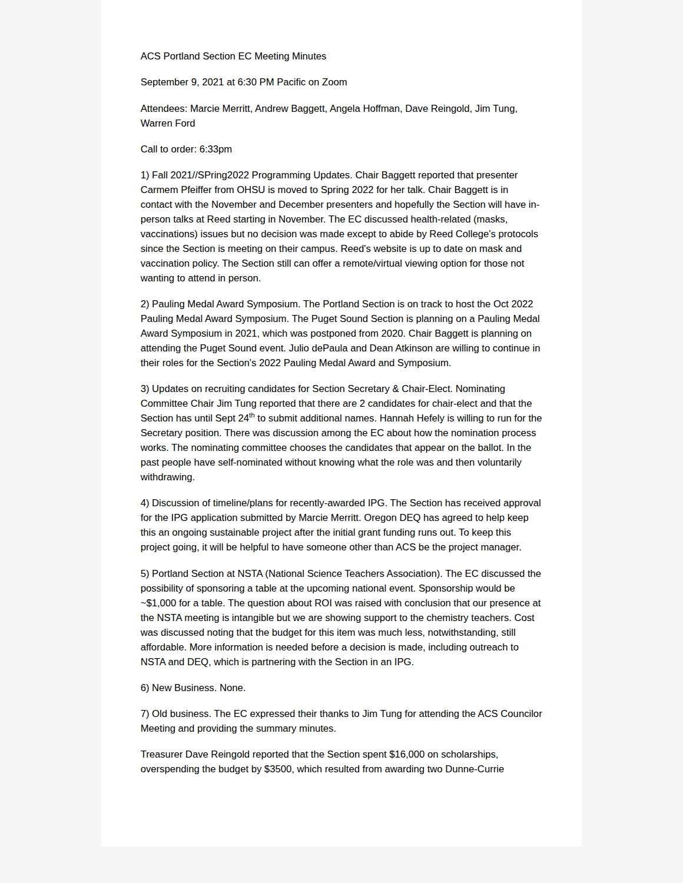ACS Portland Section EC Meeting Minutes
September 9, 2021 at 6:30 PM Pacific on Zoom
Attendees: Marcie Merritt, Andrew Baggett, Angela Hoffman, Dave Reingold, Jim Tung, Warren Ford
Call to order: 6:33pm
1) Fall 2021//SPring2022 Programming Updates. Chair Baggett reported that presenter Carmem Pfeiffer from OHSU is moved to Spring 2022 for her talk. Chair Baggett is in contact with the November and December presenters and hopefully the Section will have in-person talks at Reed starting in November. The EC discussed health-related (masks, vaccinations) issues but no decision was made except to abide by Reed College's protocols since the Section is meeting on their campus. Reed's website is up to date on mask and vaccination policy. The Section still can offer a remote/virtual viewing option for those not wanting to attend in person.
2) Pauling Medal Award Symposium. The Portland Section is on track to host the Oct 2022 Pauling Medal Award Symposium. The Puget Sound Section is planning on a Pauling Medal Award Symposium in 2021, which was postponed from 2020. Chair Baggett is planning on attending the Puget Sound event. Julio dePaula and Dean Atkinson are willing to continue in their roles for the Section's 2022 Pauling Medal Award and Symposium.
3) Updates on recruiting candidates for Section Secretary & Chair-Elect. Nominating Committee Chair Jim Tung reported that there are 2 candidates for chair-elect and that the Section has until Sept 24th to submit additional names. Hannah Hefely is willing to run for the Secretary position. There was discussion among the EC about how the nomination process works. The nominating committee chooses the candidates that appear on the ballot. In the past people have self-nominated without knowing what the role was and then voluntarily withdrawing.
4) Discussion of timeline/plans for recently-awarded IPG. The Section has received approval for the IPG application submitted by Marcie Merritt. Oregon DEQ has agreed to help keep this an ongoing sustainable project after the initial grant funding runs out. To keep this project going, it will be helpful to have someone other than ACS be the project manager.
5) Portland Section at NSTA (National Science Teachers Association). The EC discussed the possibility of sponsoring a table at the upcoming national event. Sponsorship would be ~$1,000 for a table. The question about ROI was raised with conclusion that our presence at the NSTA meeting is intangible but we are showing support to the chemistry teachers. Cost was discussed noting that the budget for this item was much less, notwithstanding, still affordable. More information is needed before a decision is made, including outreach to NSTA and DEQ, which is partnering with the Section in an IPG.
6) New Business. None.
7) Old business. The EC expressed their thanks to Jim Tung for attending the ACS Councilor Meeting and providing the summary minutes.
Treasurer Dave Reingold reported that the Section spent $16,000 on scholarships, overspending the budget by $3500, which resulted from awarding two Dunne-Currie